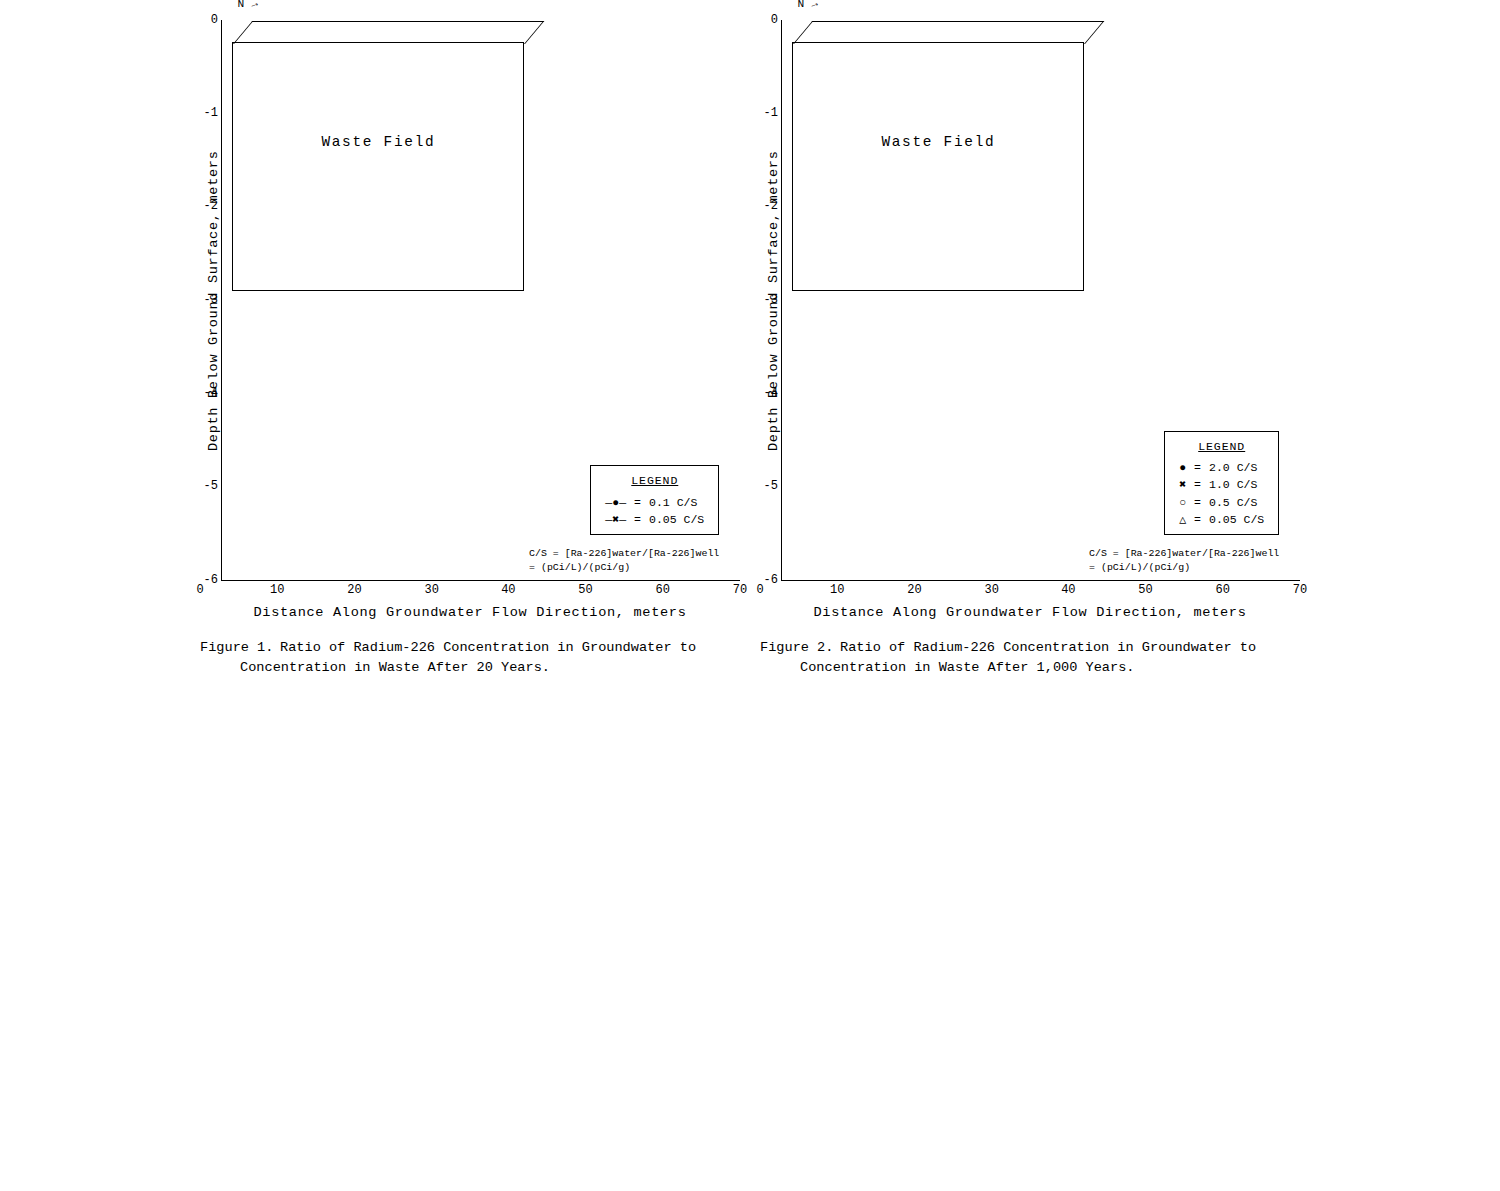Depth Below Ground Surface, meters
0 -1 -2 -3 -4 -5 -6
N →
Waste Field
LEGEND
| —●— | = | 0.1 C/S |
| —✖— | = | 0.05 C/S |
C/S = [Ra-226]water/[Ra-226]well
= (pCi/L)/(pCi/g)
0 10 20 30 40 50 60 70
Distance Along Groundwater Flow Direction, meters
Figure 1. Ratio of Radium-226 Concentration in Groundwater to Concentration in Waste After 20 Years.
Depth Below Ground Surface, meters
0 -1 -2 -3 -4 -5 -6
N →
Waste Field
LEGEND
| ● | = | 2.0 C/S |
| ✖ | = | 1.0 C/S |
| ○ | = | 0.5 C/S |
| △ | = | 0.05 C/S |
C/S = [Ra-226]water/[Ra-226]well
= (pCi/L)/(pCi/g)
0 10 20 30 40 50 60 70
Distance Along Groundwater Flow Direction, meters
Figure 2. Ratio of Radium-226 Concentration in Groundwater to Concentration in Waste After 1,000 Years.